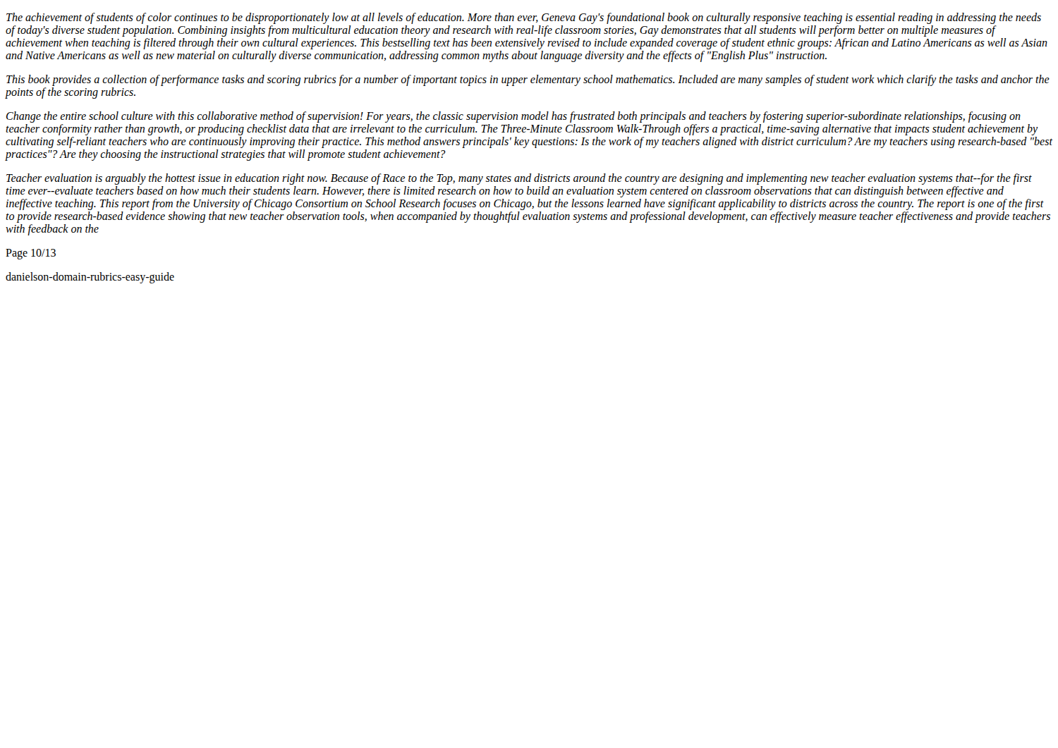The achievement of students of color continues to be disproportionately low at all levels of education. More than ever, Geneva Gay's foundational book on culturally responsive teaching is essential reading in addressing the needs of today's diverse student population. Combining insights from multicultural education theory and research with real-life classroom stories, Gay demonstrates that all students will perform better on multiple measures of achievement when teaching is filtered through their own cultural experiences. This bestselling text has been extensively revised to include expanded coverage of student ethnic groups: African and Latino Americans as well as Asian and Native Americans as well as new material on culturally diverse communication, addressing common myths about language diversity and the effects of "English Plus" instruction.
This book provides a collection of performance tasks and scoring rubrics for a number of important topics in upper elementary school mathematics. Included are many samples of student work which clarify the tasks and anchor the points of the scoring rubrics.
Change the entire school culture with this collaborative method of supervision! For years, the classic supervision model has frustrated both principals and teachers by fostering superior-subordinate relationships, focusing on teacher conformity rather than growth, or producing checklist data that are irrelevant to the curriculum. The Three-Minute Classroom Walk-Through offers a practical, time-saving alternative that impacts student achievement by cultivating self-reliant teachers who are continuously improving their practice. This method answers principals' key questions: Is the work of my teachers aligned with district curriculum? Are my teachers using research-based "best practices"? Are they choosing the instructional strategies that will promote student achievement?
Teacher evaluation is arguably the hottest issue in education right now. Because of Race to the Top, many states and districts around the country are designing and implementing new teacher evaluation systems that--for the first time ever--evaluate teachers based on how much their students learn. However, there is limited research on how to build an evaluation system centered on classroom observations that can distinguish between effective and ineffective teaching. This report from the University of Chicago Consortium on School Research focuses on Chicago, but the lessons learned have significant applicability to districts across the country. The report is one of the first to provide research-based evidence showing that new teacher observation tools, when accompanied by thoughtful evaluation systems and professional development, can effectively measure teacher effectiveness and provide teachers with feedback on the
Page 10/13
danielson-domain-rubrics-easy-guide